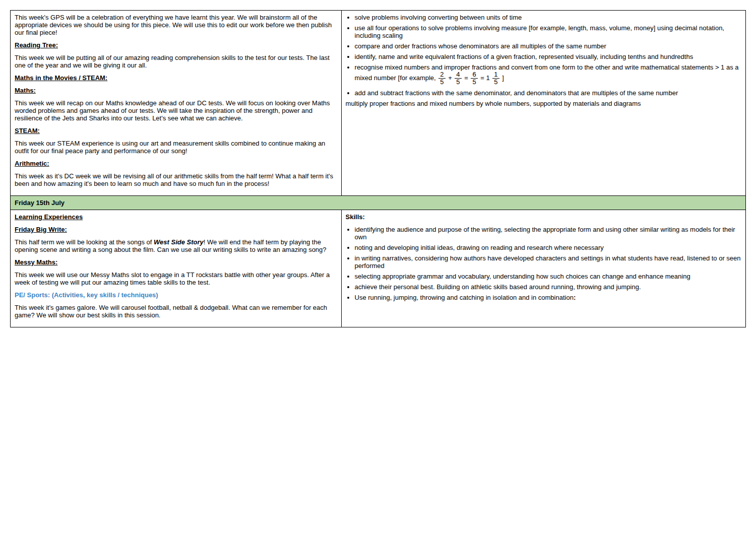| This week's GPS will be a celebration of everything we have learnt this year. We will brainstorm all of the appropriate devices we should be using for this piece. We will use this to edit our work before we then publish our final piece! Reading Tree: This week we will be putting all of our amazing reading comprehension skills to the test for our tests. The last one of the year and we will be giving it our all. Maths in the Movies / STEAM: Maths: This week we will recap on our Maths knowledge ahead of our DC tests. We will focus on looking over Maths worded problems and games ahead of our tests. We will take the inspiration of the strength, power and resilience of the Jets and Sharks into our tests. Let's see what we can achieve. STEAM: This week our STEAM experience is using our art and measurement skills combined to continue making an outfit for our final peace party and performance of our song! Arithmetic: This week as it's DC week we will be revising all of our arithmetic skills from the half term! What a half term it's been and how amazing it's been to learn so much and have so much fun in the process! | solve problems involving converting between units of time use all four operations to solve problems involving measure [for example, length, mass, volume, money] using decimal notation, including scaling compare and order fractions whose denominators are all multiples of the same number identify, name and write equivalent fractions of a given fraction, represented visually, including tenths and hundredths recognise mixed numbers and improper fractions and convert from one form to the other and write mathematical statements > 1 as a mixed number [for example, 2 5 + 4 5 = 6 5 = 1 1 5 ] add and subtract fractions with the same denominator, and denominators that are multiples of the same number multiply proper fractions and mixed numbers by whole numbers, supported by materials and diagrams |
| Friday 15th July |
| Learning Experiences Friday Big Write: This half term we will be looking at the songs of West Side Story ! We will end the half term by playing the opening scene and writing a song about the film. Can we use all our writing skills to write an amazing song? Messy Maths: This week we will use our Messy Maths slot to engage in a TT rockstars battle with other year groups. After a week of testing we will put our amazing times table skills to the test. PE/ Sports: (Activities, key skills / techniques) This week it's games galore. We will carousel football, netball & dodgeball. What can we remember for each game? We will show our best skills in this session. | Skills: identifying the audience and purpose of the writing, selecting the appropriate form and using other similar writing as models for their own noting and developing initial ideas, drawing on reading and research where necessary in writing narratives, considering how authors have developed characters and settings in what students have read, listened to or seen performed selecting appropriate grammar and vocabulary, understanding how such choices can change and enhance meaning achieve their personal best. Building on athletic skills based around running, throwing and jumping. Use running, jumping, throwing and catching in isolation and in combination : |